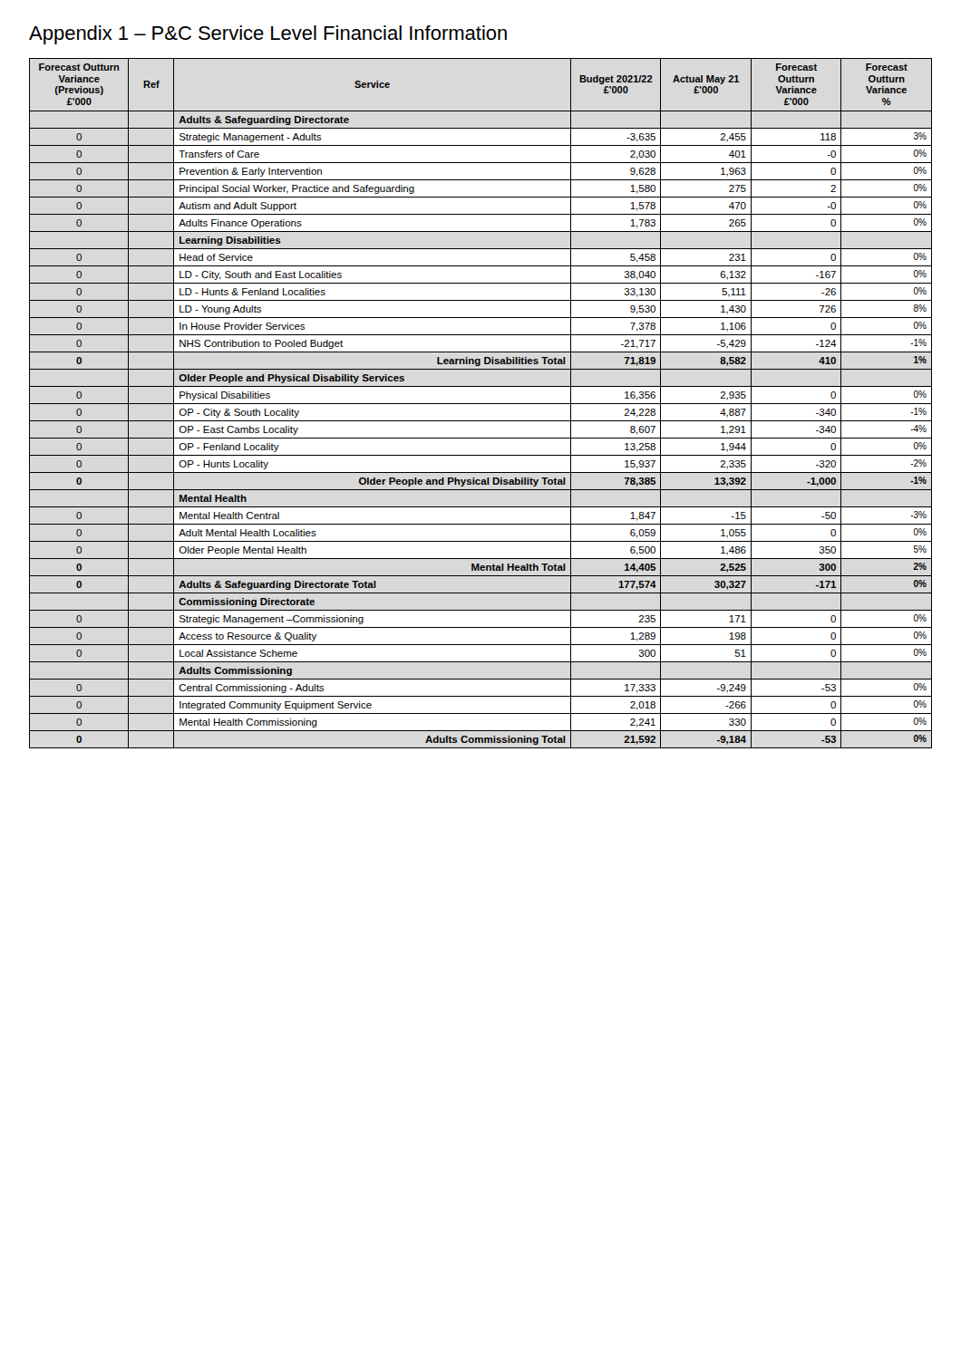Appendix 1 – P&C Service Level Financial Information
| Forecast Outturn Variance (Previous) £'000 | Ref | Service | Budget 2021/22 £'000 | Actual May 21 £'000 | Forecast Outturn Variance £'000 | Forecast Outturn Variance % |
| --- | --- | --- | --- | --- | --- | --- |
| | | Adults & Safeguarding Directorate | | | | |
| 0 | | Strategic Management - Adults | -3,635 | 2,455 | 118 | 3% |
| 0 | | Transfers of Care | 2,030 | 401 | -0 | 0% |
| 0 | | Prevention & Early Intervention | 9,628 | 1,963 | 0 | 0% |
| 0 | | Principal Social Worker, Practice and Safeguarding | 1,580 | 275 | 2 | 0% |
| 0 | | Autism and Adult Support | 1,578 | 470 | -0 | 0% |
| 0 | | Adults Finance Operations | 1,783 | 265 | 0 | 0% |
| | | Learning Disabilities | | | | |
| 0 | | Head of Service | 5,458 | 231 | 0 | 0% |
| 0 | | LD - City, South and East Localities | 38,040 | 6,132 | -167 | 0% |
| 0 | | LD - Hunts & Fenland Localities | 33,130 | 5,111 | -26 | 0% |
| 0 | | LD - Young Adults | 9,530 | 1,430 | 726 | 8% |
| 0 | | In House Provider Services | 7,378 | 1,106 | 0 | 0% |
| 0 | | NHS Contribution to Pooled Budget | -21,717 | -5,429 | -124 | -1% |
| 0 | | Learning Disabilities Total | 71,819 | 8,582 | 410 | 1% |
| | | Older People and Physical Disability Services | | | | |
| 0 | | Physical Disabilities | 16,356 | 2,935 | 0 | 0% |
| 0 | | OP - City & South Locality | 24,228 | 4,887 | -340 | -1% |
| 0 | | OP - East Cambs Locality | 8,607 | 1,291 | -340 | -4% |
| 0 | | OP - Fenland Locality | 13,258 | 1,944 | 0 | 0% |
| 0 | | OP - Hunts Locality | 15,937 | 2,335 | -320 | -2% |
| 0 | | Older People and Physical Disability Total | 78,385 | 13,392 | -1,000 | -1% |
| | | Mental Health | | | | |
| 0 | | Mental Health Central | 1,847 | -15 | -50 | -3% |
| 0 | | Adult Mental Health Localities | 6,059 | 1,055 | 0 | 0% |
| 0 | | Older People Mental Health | 6,500 | 1,486 | 350 | 5% |
| 0 | | Mental Health Total | 14,405 | 2,525 | 300 | 2% |
| 0 | | Adults & Safeguarding Directorate Total | 177,574 | 30,327 | -171 | 0% |
| | | Commissioning Directorate | | | | |
| 0 | | Strategic Management –Commissioning | 235 | 171 | 0 | 0% |
| 0 | | Access to Resource & Quality | 1,289 | 198 | 0 | 0% |
| 0 | | Local Assistance Scheme | 300 | 51 | 0 | 0% |
| | | Adults Commissioning | | | | |
| 0 | | Central Commissioning - Adults | 17,333 | -9,249 | -53 | 0% |
| 0 | | Integrated Community Equipment Service | 2,018 | -266 | 0 | 0% |
| 0 | | Mental Health Commissioning | 2,241 | 330 | 0 | 0% |
| 0 | | Adults Commissioning Total | 21,592 | -9,184 | -53 | 0% |